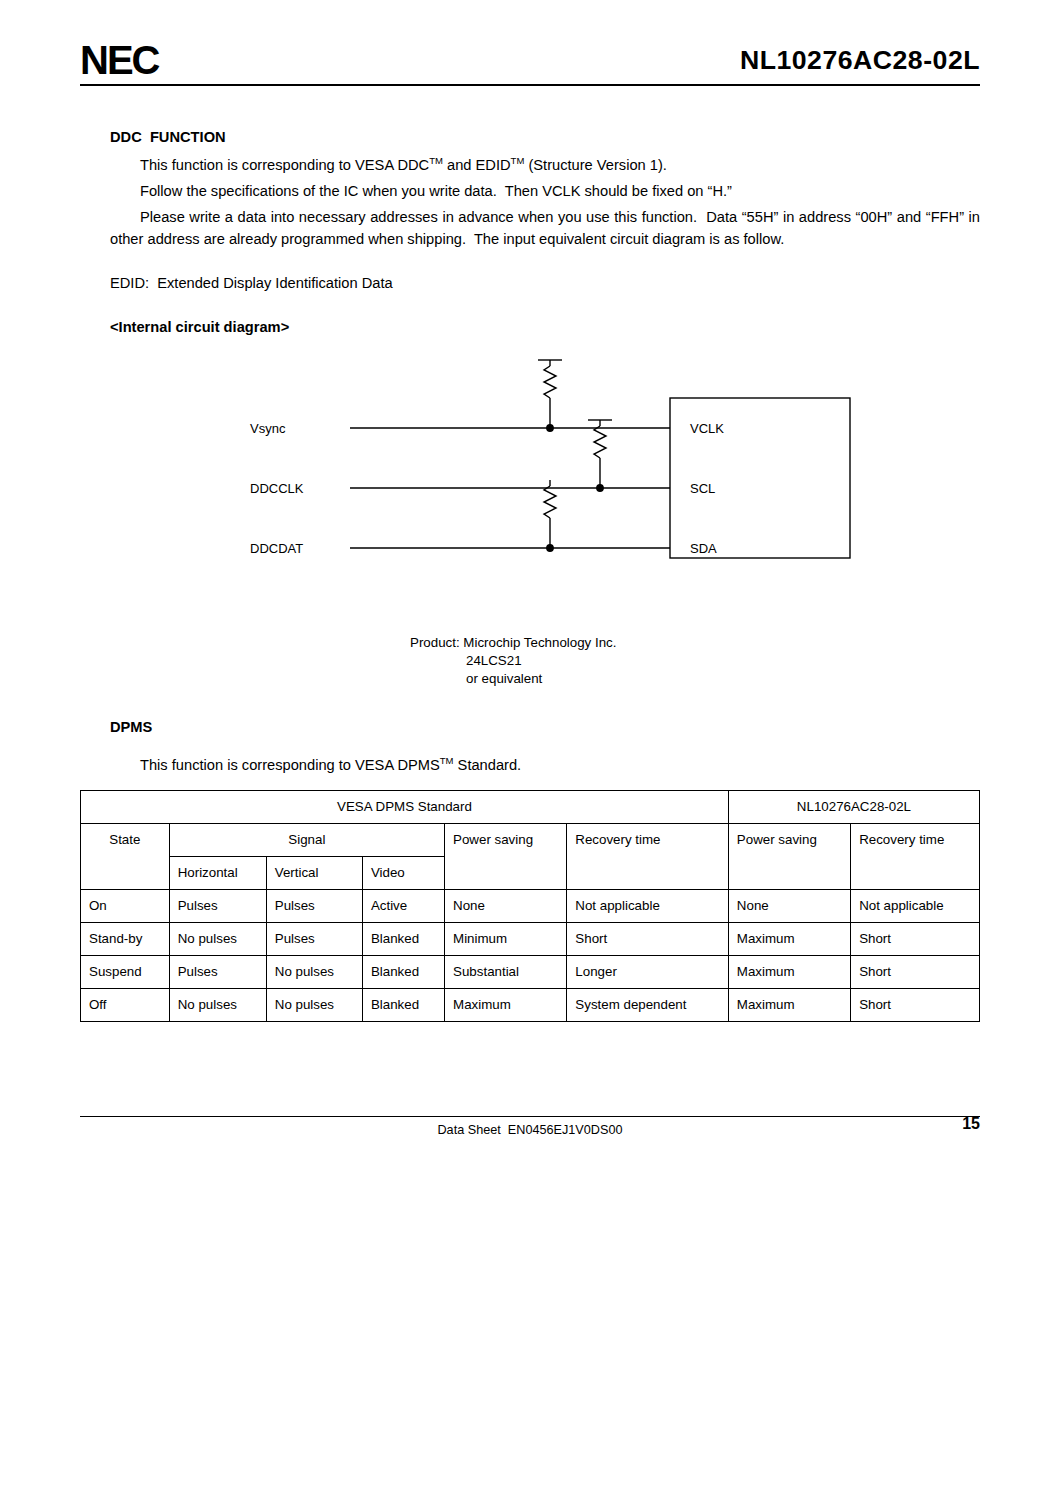NEC
NL10276AC28-02L
DDC FUNCTION
This function is corresponding to VESA DDCTM and EDIDTM (Structure Version 1).
Follow the specifications of the IC when you write data. Then VCLK should be fixed on “H.”
Please write a data into necessary addresses in advance when you use this function. Data “55H” in address “00H” and “FFH” in other address are already programmed when shipping. The input equivalent circuit diagram is as follow.
EDID: Extended Display Identification Data
<Internal circuit diagram>
Vsync DDCCLK DDCDAT VCLK SCL SDA
Product: Microchip Technology Inc.
24LCS21
or equivalent
DPMS
This function is corresponding to VESA DPMSTM Standard.
| VESA DPMS Standard | NL10276AC28-02L |
| --- | --- |
| State | Signal | Power saving | Recovery time | Power saving | Recovery time |
| Horizontal | Vertical | Video |
| On | Pulses | Pulses | Active | None | Not applicable | None | Not applicable |
| Stand-by | No pulses | Pulses | Blanked | Minimum | Short | Maximum | Short |
| Suspend | Pulses | No pulses | Blanked | Substantial | Longer | Maximum | Short |
| Off | No pulses | No pulses | Blanked | Maximum | System dependent | Maximum | Short |
Data Sheet EN0456EJ1V0DS00 15